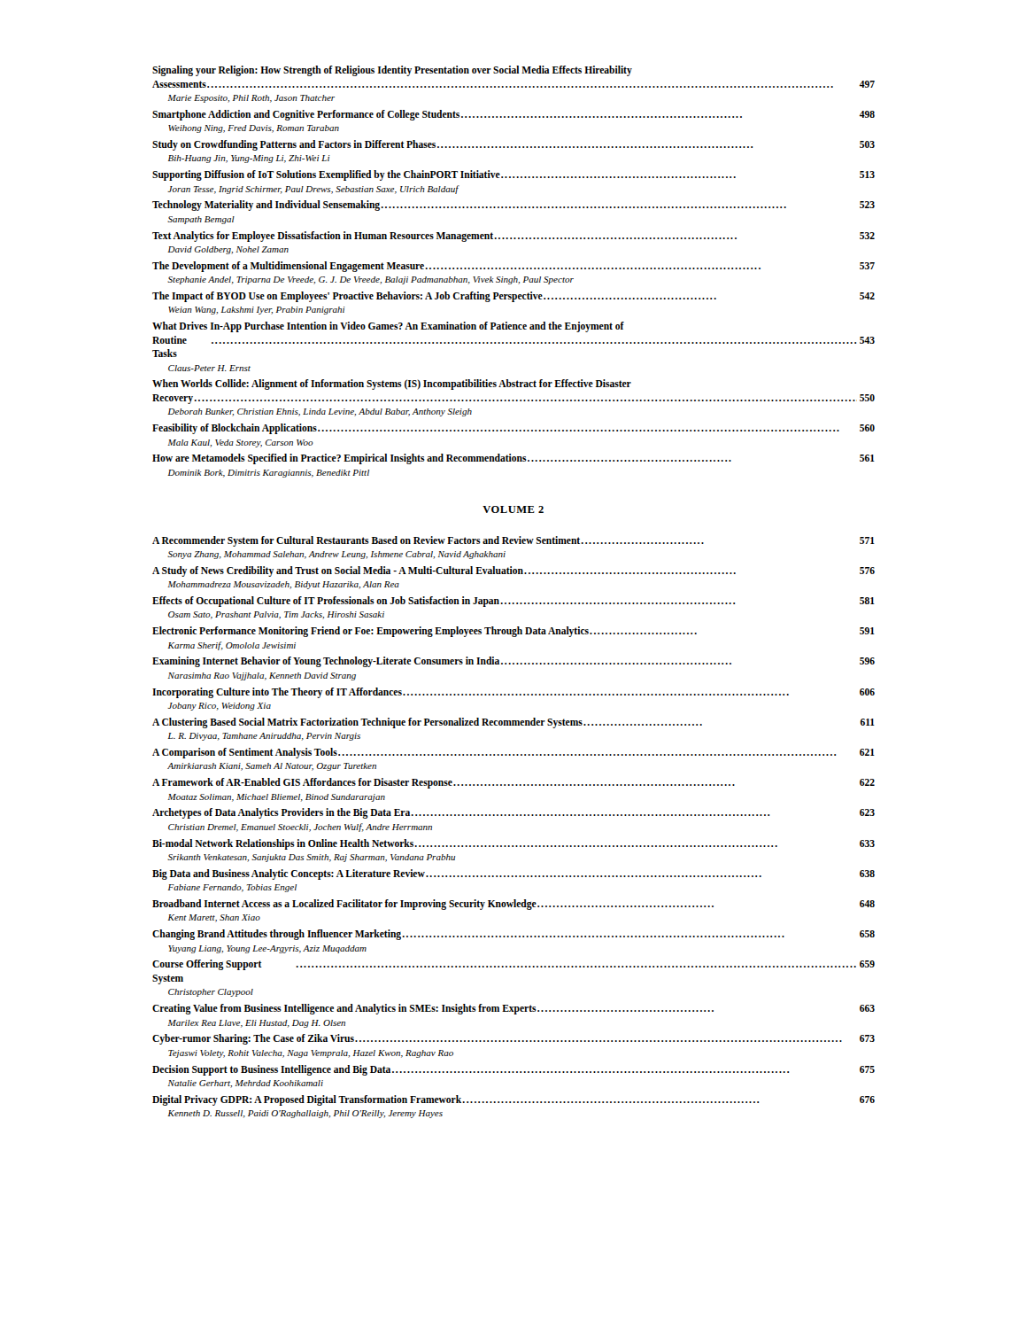Signaling your Religion: How Strength of Religious Identity Presentation over Social Media Effects Hireability
Assessments.................................................................................................................................................................. 497
Marie Esposito, Phil Roth, Jason Thatcher
Smartphone Addiction and Cognitive Performance of College Students......................................................................... 498
Weihong Ning, Fred Davis, Roman Taraban
Study on Crowdfunding Patterns and Factors in Different Phases.................................................................................. 503
Bih-Huang Jin, Yung-Ming Li, Zhi-Wei Li
Supporting Diffusion of IoT Solutions Exemplified by the ChainPORT Initiative............................................................. 513
Joran Tesse, Ingrid Schirmer, Paul Drews, Sebastian Saxe, Ulrich Baldauf
Technology Materiality and Individual Sensemaking......................................................................................................... 523
Sampath Bemgal
Text Analytics for Employee Dissatisfaction in Human Resources Management............................................................... 532
David Goldberg, Nohel Zaman
The Development of a Multidimensional Engagement Measure....................................................................................... 537
Stephanie Andel, Triparna De Vreede, G. J. De Vreede, Balaji Padmanabhan, Vivek Singh, Paul Spector
The Impact of BYOD Use on Employees' Proactive Behaviors: A Job Crafting Perspective............................................. 542
Weian Wang, Lakshmi Iyer, Prabin Panigrahi
What Drives In-App Purchase Intention in Video Games? An Examination of Patience and the Enjoyment of
Routine Tasks................................................................................................................................................................................. 543
Claus-Peter H. Ernst
When Worlds Collide: Alignment of Information Systems (IS) Incompatibilities Abstract for Effective Disaster
Recovery....................................................................................................................................................................................... 550
Deborah Bunker, Christian Ehnis, Linda Levine, Abdul Babar, Anthony Sleigh
Feasibility of Blockchain Applications....................................................................................................................................... 560
Mala Kaul, Veda Storey, Carson Woo
How are Metamodels Specified in Practice? Empirical Insights and Recommendations..................................................... 561
Dominik Bork, Dimitris Karagiannis, Benedikt Pittl
VOLUME 2
A Recommender System for Cultural Restaurants Based on Review Factors and Review Sentiment................................ 571
Sonya Zhang, Mohammad Salehan, Andrew Leung, Ishmene Cabral, Navid Aghakhani
A Study of News Credibility and Trust on Social Media - A Multi-Cultural Evaluation....................................................... 576
Mohammadreza Mousavizadeh, Bidyut Hazarika, Alan Rea
Effects of Occupational Culture of IT Professionals on Job Satisfaction in Japan............................................................. 581
Osam Sato, Prashant Palvia, Tim Jacks, Hiroshi Sasaki
Electronic Performance Monitoring Friend or Foe: Empowering Employees Through Data Analytics............................ 591
Karma Sherif, Omolola Jewisimi
Examining Internet Behavior of Young Technology-Literate Consumers in India............................................................ 596
Narasimha Rao Vajjhala, Kenneth David Strang
Incorporating Culture into The Theory of IT Affordances.................................................................................................... 606
Jobany Rico, Weidong Xia
A Clustering Based Social Matrix Factorization Technique for Personalized Recommender Systems............................... 611
L. R. Divyaa, Tamhane Aniruddha, Pervin Nargis
A Comparison of Sentiment Analysis Tools................................................................................................................................. 621
Amirkiarash Kiani, Sameh Al Natour, Ozgur Turetken
A Framework of AR-Enabled GIS Affordances for Disaster Response......................................................................... 622
Moataz Soliman, Michael Bliemel, Binod Sundararajan
Archetypes of Data Analytics Providers in the Big Data Era............................................................................................. 623
Christian Dremel, Emanuel Stoeckli, Jochen Wulf, Andre Herrmann
Bi-modal Network Relationships in Online Health Networks.............................................................................................. 633
Srikanth Venkatesan, Sanjukta Das Smith, Raj Sharman, Vandana Prabhu
Big Data and Business Analytic Concepts: A Literature Review....................................................................................... 638
Fabiane Fernando, Tobias Engel
Broadband Internet Access as a Localized Facilitator for Improving Security Knowledge.............................................. 648
Kent Marett, Shan Xiao
Changing Brand Attitudes through Influencer Marketing................................................................................................... 658
Yuyang Liang, Young Lee-Argyris, Aziz Muqaddam
Course Offering Support System................................................................................................................................................. 659
Christopher Claypool
Creating Value from Business Intelligence and Analytics in SMEs: Insights from Experts.............................................. 663
Marilex Rea Llave, Eli Hustad, Dag H. Olsen
Cyber-rumor Sharing: The Case of Zika Virus.............................................................................................................................. 673
Tejaswi Volety, Rohit Valecha, Naga Vemprala, Hazel Kwon, Raghav Rao
Decision Support to Business Intelligence and Big Data....................................................................................................... 675
Natalie Gerhart, Mehrdad Koohikamali
Digital Privacy GDPR: A Proposed Digital Transformation Framework............................................................................. 676
Kenneth D. Russell, Paidi O'Raghallaigh, Phil O'Reilly, Jeremy Hayes